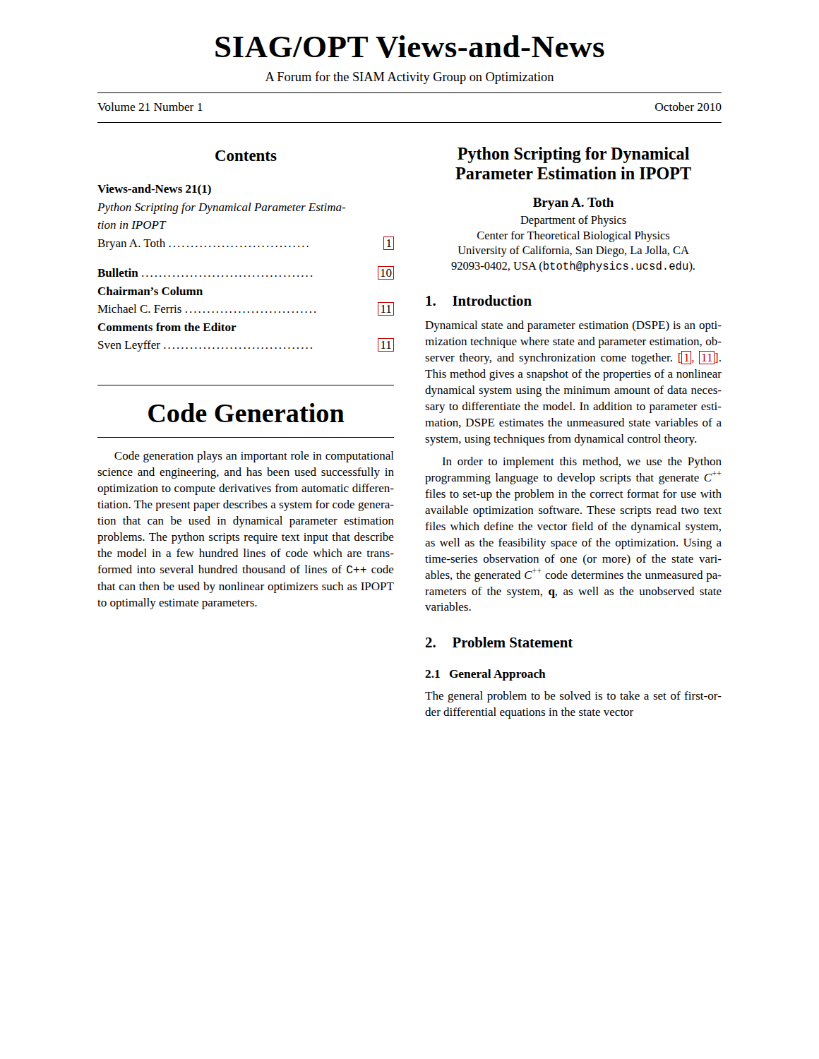SIAG/OPT Views-and-News
A Forum for the SIAM Activity Group on Optimization
Volume 21 Number 1 October 2010
Contents
Views-and-News 21(1)
Python Scripting for Dynamical Parameter Estima-
tion in IPOPT
Bryan A. Toth ................................ 1
Bulletin ....................................... 10
Chairman’s Column
Michael C. Ferris .............................. 11
Comments from the Editor
Sven Leyffer .................................. 11
Code Generation
Code generation plays an important role in computational science and engineering, and has been used successfully in optimization to compute derivatives from automatic differentiation. The present paper describes a system for code generation that can be used in dynamical parameter estimation problems. The python scripts require text input that describe the model in a few hundred lines of code which are transformed into several hundred thousand of lines of C++ code that can then be used by nonlinear optimizers such as IPOPT to optimally estimate parameters.
Python Scripting for Dynamical Parameter Estimation in IPOPT
Bryan A. Toth
Department of Physics
Center for Theoretical Biological Physics
University of California, San Diego, La Jolla, CA
92093-0402, USA (btoth@physics.ucsd.edu).
1. Introduction
Dynamical state and parameter estimation (DSPE) is an optimization technique where state and parameter estimation, observer theory, and synchronization come together. [1, 11]. This method gives a snapshot of the properties of a nonlinear dynamical system using the minimum amount of data necessary to differentiate the model. In addition to parameter estimation, DSPE estimates the unmeasured state variables of a system, using techniques from dynamical control theory.
In order to implement this method, we use the Python programming language to develop scripts that generate C++ files to set-up the problem in the correct format for use with available optimization software. These scripts read two text files which define the vector field of the dynamical system, as well as the feasibility space of the optimization. Using a time-series observation of one (or more) of the state variables, the generated C++ code determines the unmeasured parameters of the system, q, as well as the unobserved state variables.
2. Problem Statement
2.1 General Approach
The general problem to be solved is to take a set of first-order differential equations in the state vector